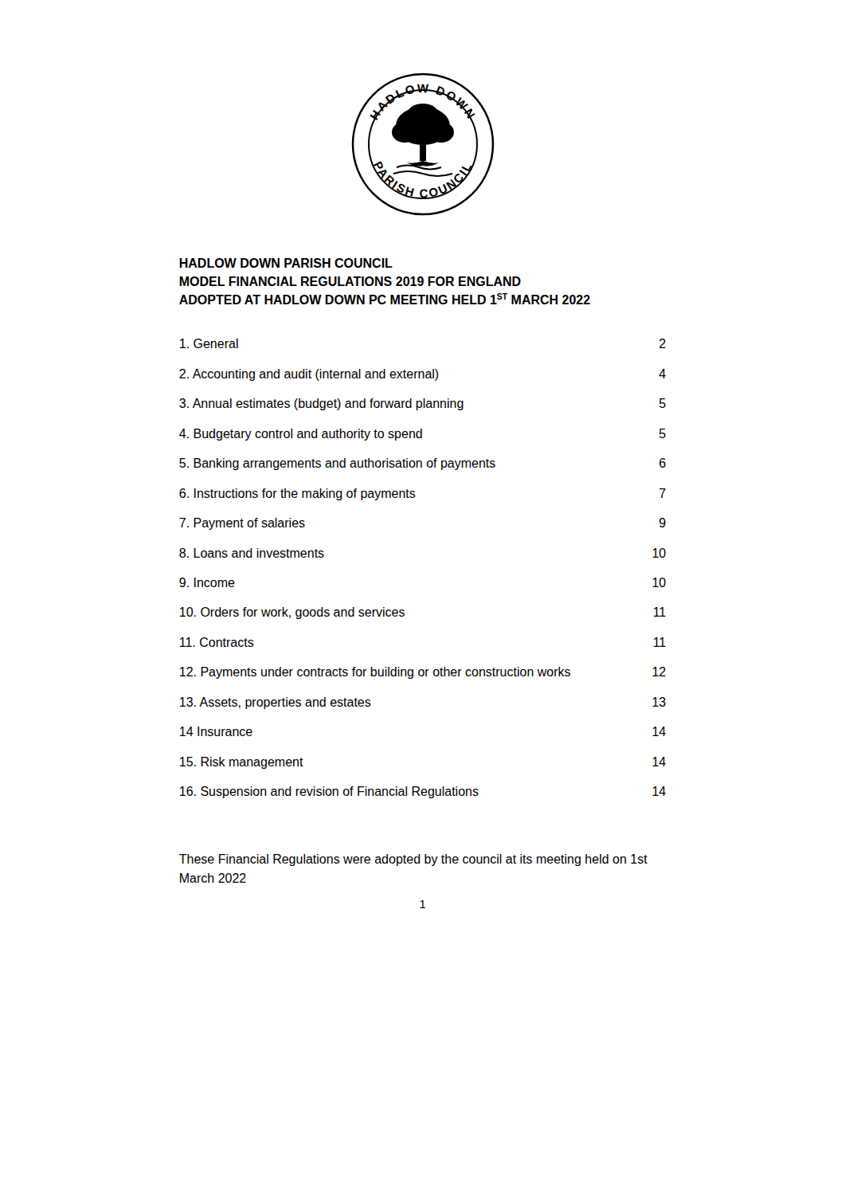HADLOW DOWN PARISH COUNCIL
Hadlow Down Parish Council Model Financial Regulations 2019 for England Adopted at Hadlow Down PC meeting held 1st March 2022
| 1. General | 2 |
| 2. Accounting and audit (internal and external) | 4 |
| 3. Annual estimates (budget) and forward planning | 5 |
| 4. Budgetary control and authority to spend | 5 |
| 5. Banking arrangements and authorisation of payments | 6 |
| 6. Instructions for the making of payments | 7 |
| 7. Payment of salaries | 9 |
| 8. Loans and investments | 10 |
| 9. Income | 10 |
| 10. Orders for work, goods and services | 11 |
| 11. Contracts | 11 |
| 12. Payments under contracts for building or other construction works | 12 |
| 13. Assets, properties and estates | 13 |
| 14 Insurance | 14 |
| 15. Risk management | 14 |
| 16. Suspension and revision of Financial Regulations | 14 |
These Financial Regulations were adopted by the council at its meeting held on 1st March 2022
1